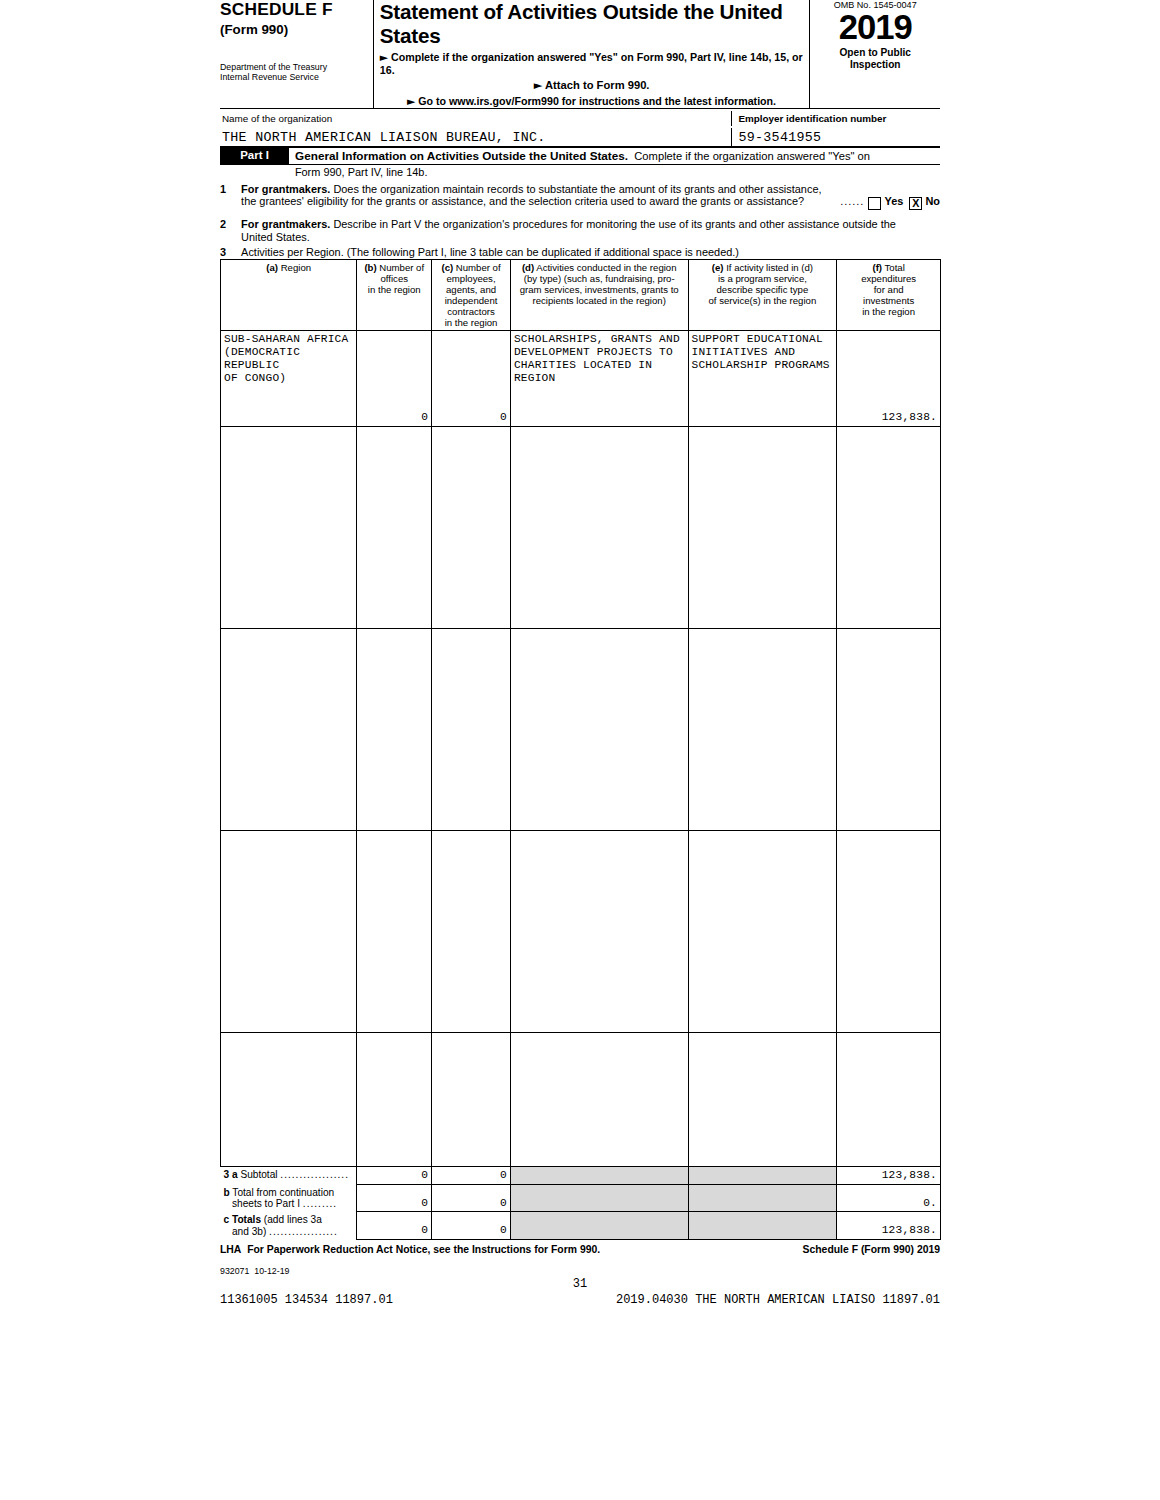SCHEDULE F
(Form 990)
Department of the Treasury
Internal Revenue Service
Statement of Activities Outside the United States
► Complete if the organization answered "Yes" on Form 990, Part IV, line 14b, 15, or 16.
► Attach to Form 990.
► Go to www.irs.gov/Form990 for instructions and the latest information.
OMB No. 1545-0047
2019
Open to Public
Inspection
Name of the organization
Employer identification number
THE NORTH AMERICAN LIAISON BUREAU, INC.
59-3541955
Part I
General Information on Activities Outside the United States. Complete if the organization answered "Yes" on
Form 990, Part IV, line 14b.
1
For grantmakers. Does the organization maintain records to substantiate the amount of its grants and other assistance,
the grantees' eligibility for the grants or assistance, and the selection criteria used to award the grants or assistance? ...... Yes X No
2
For grantmakers. Describe in Part V the organization's procedures for monitoring the use of its grants and other assistance outside the
United States.
3
Activities per Region. (The following Part I, line 3 table can be duplicated if additional space is needed.)
| (a) Region | (b) Number of offices in the region | (c) Number of employees, agents, and independent contractors in the region | (d) Activities conducted in the region (by type) (such as, fundraising, pro- gram services, investments, grants to recipients located in the region) | (e) If activity listed in (d) is a program service, describe specific type of service(s) in the region | (f) Total expenditures for and investments in the region |
| --- | --- | --- | --- | --- | --- |
| SUB-SAHARAN AFRICA (DEMOCRATIC REPUBLIC OF CONGO) | 0 | 0 | SCHOLARSHIPS, GRANTS AND DEVELOPMENT PROJECTS TO CHARITIES LOCATED IN REGION | SUPPORT EDUCATIONAL INITIATIVES AND SCHOLARSHIP PROGRAMS | 123,838. |
| 3 a Subtotal .................. | 0 | 0 | | | 123,838. |
| b Total from continuation sheets to Part I ......... | 0 | 0 | | | 0. |
| c Totals (add lines 3a and 3b) .................. | 0 | 0 | | | 123,838. |
LHA For Paperwork Reduction Act Notice, see the Instructions for Form 990.
Schedule F (Form 990) 2019
932071 10-12-19
31
11361005 134534 11897.01
2019.04030 THE NORTH AMERICAN LIAISO 11897.01